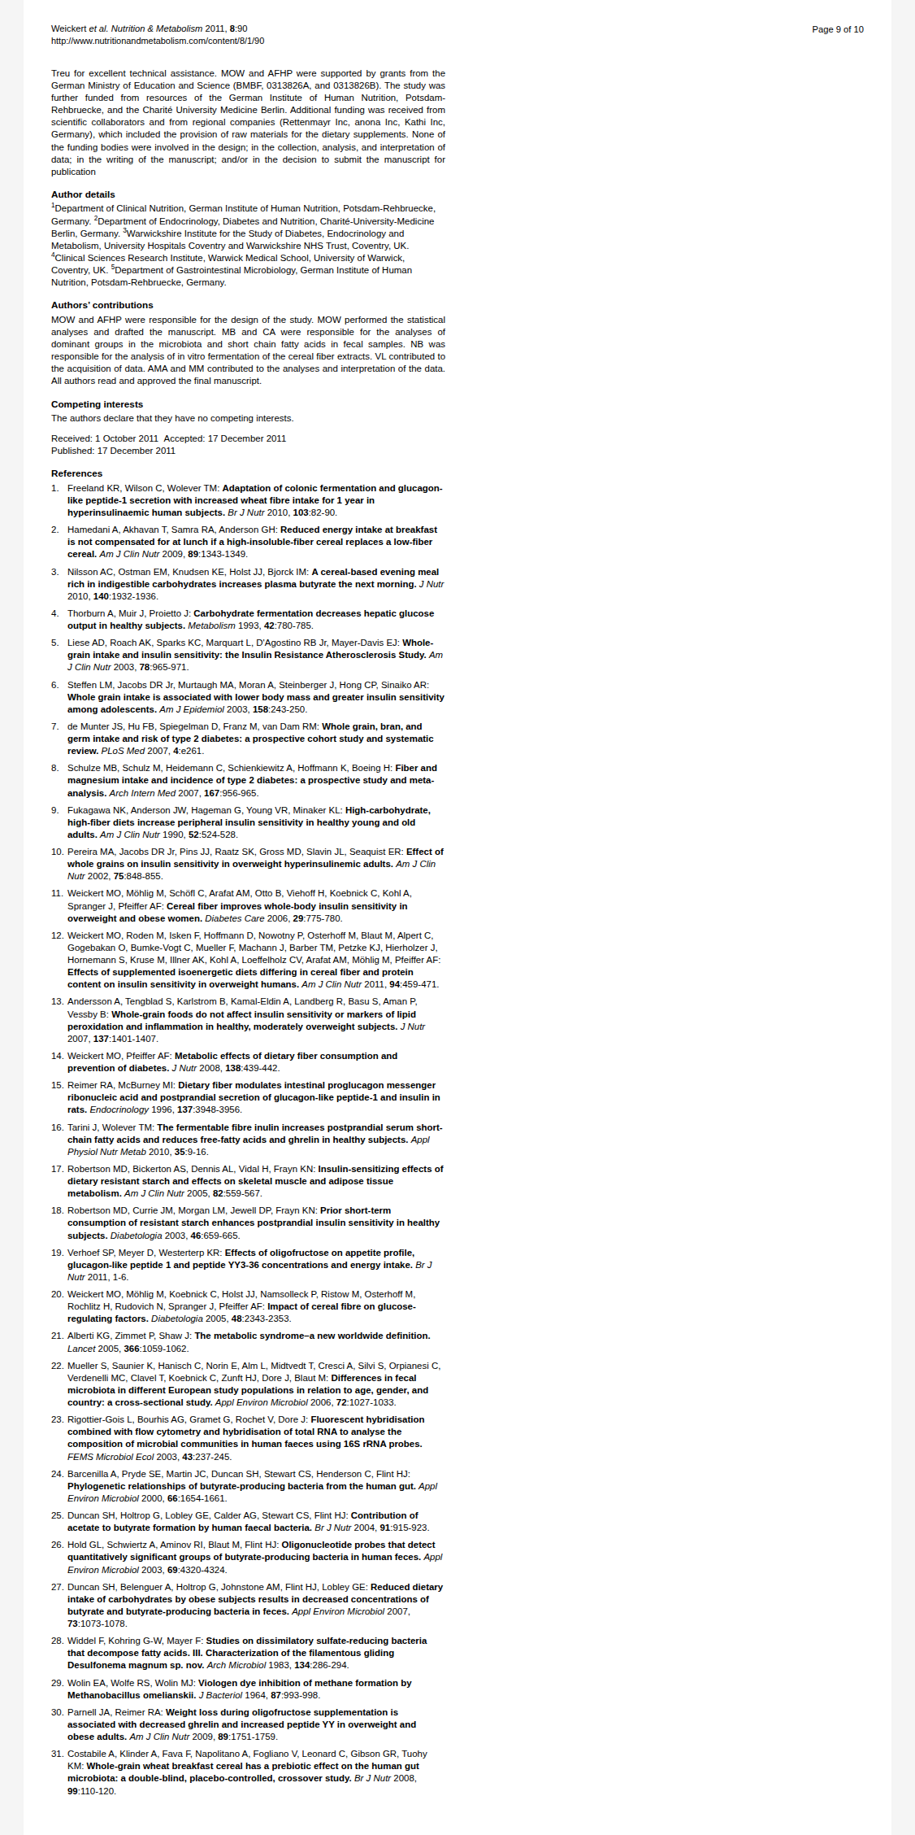Weickert et al. Nutrition & Metabolism 2011, 8:90
http://www.nutritionandmetabolism.com/content/8/1/90
Page 9 of 10
Treu for excellent technical assistance. MOW and AFHP were supported by grants from the German Ministry of Education and Science (BMBF, 0313826A, and 0313826B). The study was further funded from resources of the German Institute of Human Nutrition, Potsdam-Rehbruecke, and the Charité University Medicine Berlin. Additional funding was received from scientific collaborators and from regional companies (Rettenmayr Inc, anona Inc, Kathi Inc, Germany), which included the provision of raw materials for the dietary supplements. None of the funding bodies were involved in the design; in the collection, analysis, and interpretation of data; in the writing of the manuscript; and/or in the decision to submit the manuscript for publication
Author details
1Department of Clinical Nutrition, German Institute of Human Nutrition, Potsdam-Rehbruecke, Germany. 2Department of Endocrinology, Diabetes and Nutrition, Charité-University-Medicine Berlin, Germany. 3Warwickshire Institute for the Study of Diabetes, Endocrinology and Metabolism, University Hospitals Coventry and Warwickshire NHS Trust, Coventry, UK. 4Clinical Sciences Research Institute, Warwick Medical School, University of Warwick, Coventry, UK. 5Department of Gastrointestinal Microbiology, German Institute of Human Nutrition, Potsdam-Rehbruecke, Germany.
Authors’ contributions
MOW and AFHP were responsible for the design of the study. MOW performed the statistical analyses and drafted the manuscript. MB and CA were responsible for the analyses of dominant groups in the microbiota and short chain fatty acids in fecal samples. NB was responsible for the analysis of in vitro fermentation of the cereal fiber extracts. VL contributed to the acquisition of data. AMA and MM contributed to the analyses and interpretation of the data. All authors read and approved the final manuscript.
Competing interests
The authors declare that they have no competing interests.
Received: 1 October 2011 Accepted: 17 December 2011
Published: 17 December 2011
References
Freeland KR, Wilson C, Wolever TM: Adaptation of colonic fermentation and glucagon-like peptide-1 secretion with increased wheat fibre intake for 1 year in hyperinsulinaemic human subjects. Br J Nutr 2010, 103:82-90.
Hamedani A, Akhavan T, Samra RA, Anderson GH: Reduced energy intake at breakfast is not compensated for at lunch if a high-insoluble-fiber cereal replaces a low-fiber cereal. Am J Clin Nutr 2009, 89:1343-1349.
Nilsson AC, Ostman EM, Knudsen KE, Holst JJ, Bjorck IM: A cereal-based evening meal rich in indigestible carbohydrates increases plasma butyrate the next morning. J Nutr 2010, 140:1932-1936.
Thorburn A, Muir J, Proietto J: Carbohydrate fermentation decreases hepatic glucose output in healthy subjects. Metabolism 1993, 42:780-785.
Liese AD, Roach AK, Sparks KC, Marquart L, D'Agostino RB Jr, Mayer-Davis EJ: Whole-grain intake and insulin sensitivity: the Insulin Resistance Atherosclerosis Study. Am J Clin Nutr 2003, 78:965-971.
Steffen LM, Jacobs DR Jr, Murtaugh MA, Moran A, Steinberger J, Hong CP, Sinaiko AR: Whole grain intake is associated with lower body mass and greater insulin sensitivity among adolescents. Am J Epidemiol 2003, 158:243-250.
de Munter JS, Hu FB, Spiegelman D, Franz M, van Dam RM: Whole grain, bran, and germ intake and risk of type 2 diabetes: a prospective cohort study and systematic review. PLoS Med 2007, 4:e261.
Schulze MB, Schulz M, Heidemann C, Schienkiewitz A, Hoffmann K, Boeing H: Fiber and magnesium intake and incidence of type 2 diabetes: a prospective study and meta-analysis. Arch Intern Med 2007, 167:956-965.
Fukagawa NK, Anderson JW, Hageman G, Young VR, Minaker KL: High-carbohydrate, high-fiber diets increase peripheral insulin sensitivity in healthy young and old adults. Am J Clin Nutr 1990, 52:524-528.
Pereira MA, Jacobs DR Jr, Pins JJ, Raatz SK, Gross MD, Slavin JL, Seaquist ER: Effect of whole grains on insulin sensitivity in overweight hyperinsulinemic adults. Am J Clin Nutr 2002, 75:848-855.
Weickert MO, Möhlig M, Schöfl C, Arafat AM, Otto B, Viehoff H, Koebnick C, Kohl A, Spranger J, Pfeiffer AF: Cereal fiber improves whole-body insulin sensitivity in overweight and obese women. Diabetes Care 2006, 29:775-780.
Weickert MO, Roden M, Isken F, Hoffmann D, Nowotny P, Osterhoff M, Blaut M, Alpert C, Gogebakan O, Bumke-Vogt C, Mueller F, Machann J, Barber TM, Petzke KJ, Hierholzer J, Hornemann S, Kruse M, Illner AK, Kohl A, Loeffelholz CV, Arafat AM, Möhlig M, Pfeiffer AF: Effects of supplemented isoenergetic diets differing in cereal fiber and protein content on insulin sensitivity in overweight humans. Am J Clin Nutr 2011, 94:459-471.
Andersson A, Tengblad S, Karlstrom B, Kamal-Eldin A, Landberg R, Basu S, Aman P, Vessby B: Whole-grain foods do not affect insulin sensitivity or markers of lipid peroxidation and inflammation in healthy, moderately overweight subjects. J Nutr 2007, 137:1401-1407.
Weickert MO, Pfeiffer AF: Metabolic effects of dietary fiber consumption and prevention of diabetes. J Nutr 2008, 138:439-442.
Reimer RA, McBurney MI: Dietary fiber modulates intestinal proglucagon messenger ribonucleic acid and postprandial secretion of glucagon-like peptide-1 and insulin in rats. Endocrinology 1996, 137:3948-3956.
Tarini J, Wolever TM: The fermentable fibre inulin increases postprandial serum short-chain fatty acids and reduces free-fatty acids and ghrelin in healthy subjects. Appl Physiol Nutr Metab 2010, 35:9-16.
Robertson MD, Bickerton AS, Dennis AL, Vidal H, Frayn KN: Insulin-sensitizing effects of dietary resistant starch and effects on skeletal muscle and adipose tissue metabolism. Am J Clin Nutr 2005, 82:559-567.
Robertson MD, Currie JM, Morgan LM, Jewell DP, Frayn KN: Prior short-term consumption of resistant starch enhances postprandial insulin sensitivity in healthy subjects. Diabetologia 2003, 46:659-665.
Verhoef SP, Meyer D, Westerterp KR: Effects of oligofructose on appetite profile, glucagon-like peptide 1 and peptide YY3-36 concentrations and energy intake. Br J Nutr 2011, 1-6.
Weickert MO, Möhlig M, Koebnick C, Holst JJ, Namsolleck P, Ristow M, Osterhoff M, Rochlitz H, Rudovich N, Spranger J, Pfeiffer AF: Impact of cereal fibre on glucose-regulating factors. Diabetologia 2005, 48:2343-2353.
Alberti KG, Zimmet P, Shaw J: The metabolic syndrome–a new worldwide definition. Lancet 2005, 366:1059-1062.
Mueller S, Saunier K, Hanisch C, Norin E, Alm L, Midtvedt T, Cresci A, Silvi S, Orpianesi C, Verdenelli MC, Clavel T, Koebnick C, Zunft HJ, Dore J, Blaut M: Differences in fecal microbiota in different European study populations in relation to age, gender, and country: a cross-sectional study. Appl Environ Microbiol 2006, 72:1027-1033.
Rigottier-Gois L, Bourhis AG, Gramet G, Rochet V, Dore J: Fluorescent hybridisation combined with flow cytometry and hybridisation of total RNA to analyse the composition of microbial communities in human faeces using 16S rRNA probes. FEMS Microbiol Ecol 2003, 43:237-245.
Barcenilla A, Pryde SE, Martin JC, Duncan SH, Stewart CS, Henderson C, Flint HJ: Phylogenetic relationships of butyrate-producing bacteria from the human gut. Appl Environ Microbiol 2000, 66:1654-1661.
Duncan SH, Holtrop G, Lobley GE, Calder AG, Stewart CS, Flint HJ: Contribution of acetate to butyrate formation by human faecal bacteria. Br J Nutr 2004, 91:915-923.
Hold GL, Schwiertz A, Aminov RI, Blaut M, Flint HJ: Oligonucleotide probes that detect quantitatively significant groups of butyrate-producing bacteria in human feces. Appl Environ Microbiol 2003, 69:4320-4324.
Duncan SH, Belenguer A, Holtrop G, Johnstone AM, Flint HJ, Lobley GE: Reduced dietary intake of carbohydrates by obese subjects results in decreased concentrations of butyrate and butyrate-producing bacteria in feces. Appl Environ Microbiol 2007, 73:1073-1078.
Widdel F, Kohring G-W, Mayer F: Studies on dissimilatory sulfate-reducing bacteria that decompose fatty acids. III. Characterization of the filamentous gliding Desulfonema magnum sp. nov. Arch Microbiol 1983, 134:286-294.
Wolin EA, Wolfe RS, Wolin MJ: Viologen dye inhibition of methane formation by Methanobacillus omelianskii. J Bacteriol 1964, 87:993-998.
Parnell JA, Reimer RA: Weight loss during oligofructose supplementation is associated with decreased ghrelin and increased peptide YY in overweight and obese adults. Am J Clin Nutr 2009, 89:1751-1759.
Costabile A, Klinder A, Fava F, Napolitano A, Fogliano V, Leonard C, Gibson GR, Tuohy KM: Whole-grain wheat breakfast cereal has a prebiotic effect on the human gut microbiota: a double-blind, placebo-controlled, crossover study. Br J Nutr 2008, 99:110-120.